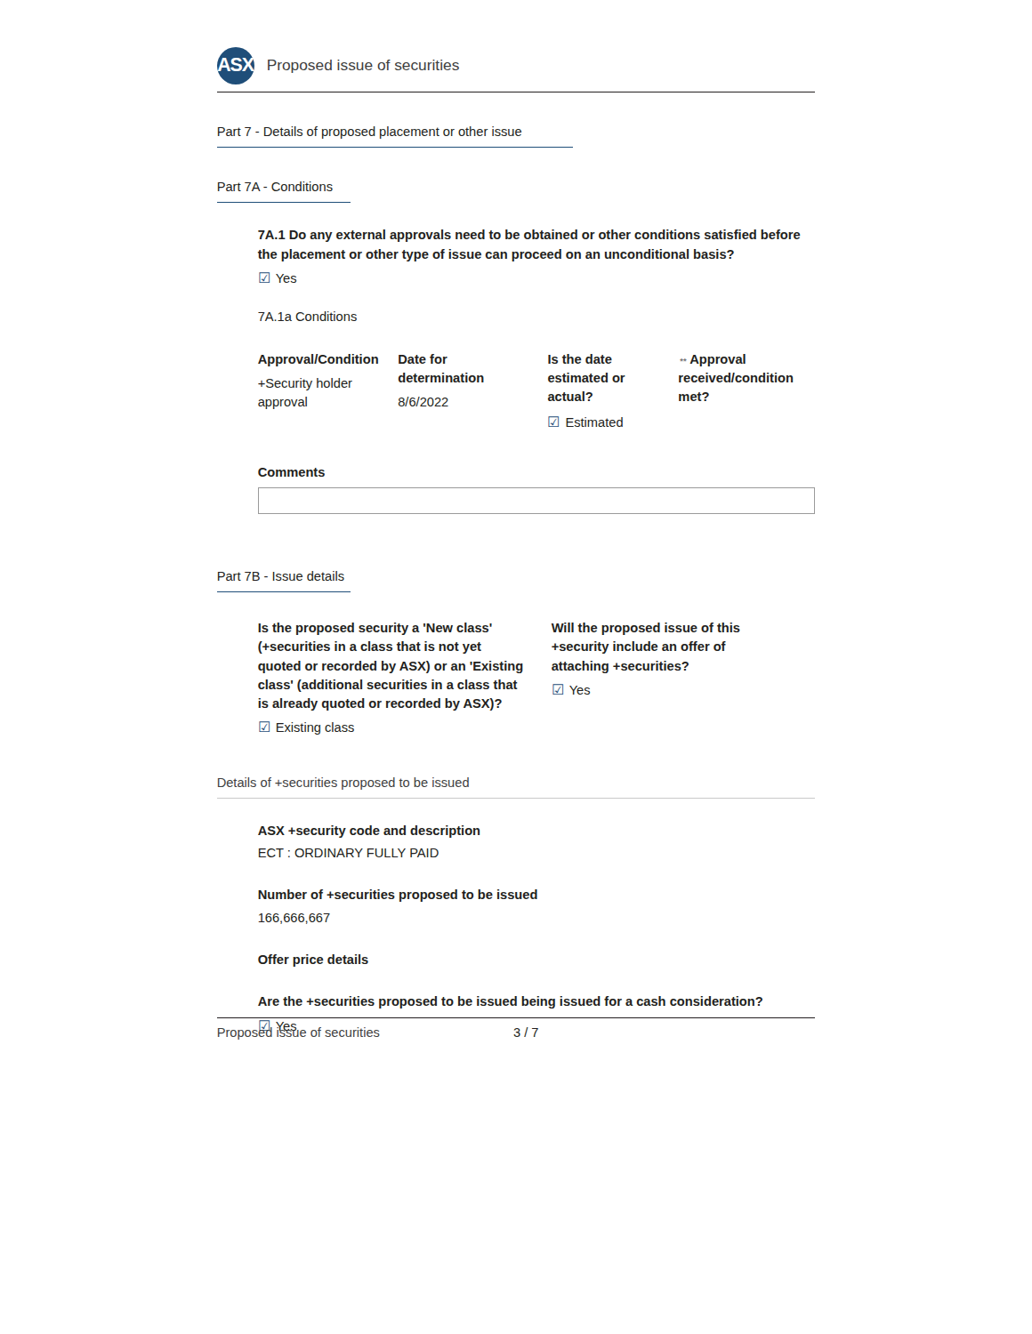ASX
Proposed issue of securities
Part 7 - Details of proposed placement or other issue
Part 7A - Conditions
7A.1 Do any external approvals need to be obtained or other conditions satisfied before the placement or other type of issue can proceed on an unconditional basis?
Yes
7A.1a Conditions
Approval/Condition
+Security holder approval
Date for determination
8/6/2022
Is the date estimated or actual?
Estimated
** Approval received/condition met?
Comments
Part 7B - Issue details
Is the proposed security a 'New class' (+securities in a class that is not yet quoted or recorded by ASX) or an 'Existing class' (additional securities in a class that is already quoted or recorded by ASX)?
Existing class
Will the proposed issue of this +security include an offer of attaching +securities?
Yes
Details of +securities proposed to be issued
ASX +security code and description
ECT : ORDINARY FULLY PAID
Number of +securities proposed to be issued
166,666,667
Offer price details
Are the +securities proposed to be issued being issued for a cash consideration?
Yes
Proposed issue of securities
3 / 7